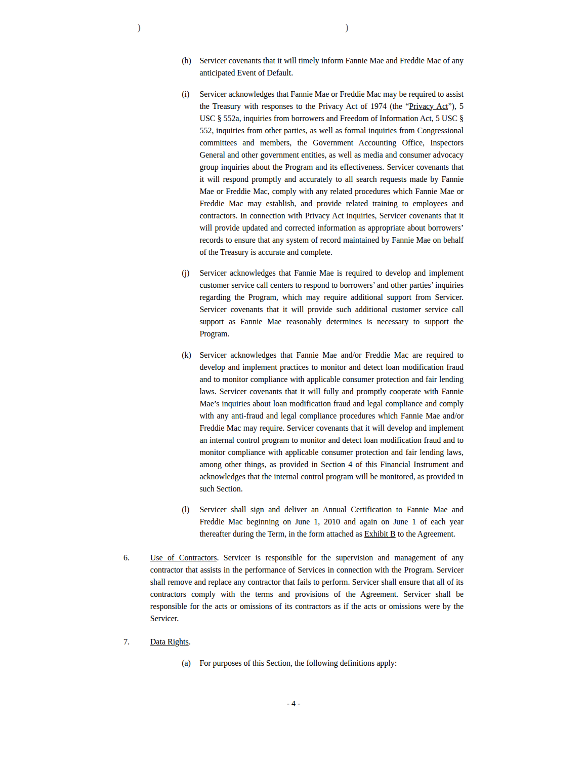) )
(h) Servicer covenants that it will timely inform Fannie Mae and Freddie Mac of any anticipated Event of Default.
(i) Servicer acknowledges that Fannie Mae or Freddie Mac may be required to assist the Treasury with responses to the Privacy Act of 1974 (the “Privacy Act”), 5 USC § 552a, inquiries from borrowers and Freedom of Information Act, 5 USC § 552, inquiries from other parties, as well as formal inquiries from Congressional committees and members, the Government Accounting Office, Inspectors General and other government entities, as well as media and consumer advocacy group inquiries about the Program and its effectiveness. Servicer covenants that it will respond promptly and accurately to all search requests made by Fannie Mae or Freddie Mac, comply with any related procedures which Fannie Mae or Freddie Mac may establish, and provide related training to employees and contractors. In connection with Privacy Act inquiries, Servicer covenants that it will provide updated and corrected information as appropriate about borrowers’ records to ensure that any system of record maintained by Fannie Mae on behalf of the Treasury is accurate and complete.
(j) Servicer acknowledges that Fannie Mae is required to develop and implement customer service call centers to respond to borrowers’ and other parties’ inquiries regarding the Program, which may require additional support from Servicer. Servicer covenants that it will provide such additional customer service call support as Fannie Mae reasonably determines is necessary to support the Program.
(k) Servicer acknowledges that Fannie Mae and/or Freddie Mac are required to develop and implement practices to monitor and detect loan modification fraud and to monitor compliance with applicable consumer protection and fair lending laws. Servicer covenants that it will fully and promptly cooperate with Fannie Mae’s inquiries about loan modification fraud and legal compliance and comply with any anti-fraud and legal compliance procedures which Fannie Mae and/or Freddie Mac may require. Servicer covenants that it will develop and implement an internal control program to monitor and detect loan modification fraud and to monitor compliance with applicable consumer protection and fair lending laws, among other things, as provided in Section 4 of this Financial Instrument and acknowledges that the internal control program will be monitored, as provided in such Section.
(l) Servicer shall sign and deliver an Annual Certification to Fannie Mae and Freddie Mac beginning on June 1, 2010 and again on June 1 of each year thereafter during the Term, in the form attached as Exhibit B to the Agreement.
6.
Use of Contractors. Servicer is responsible for the supervision and management of any contractor that assists in the performance of Services in connection with the Program. Servicer shall remove and replace any contractor that fails to perform. Servicer shall ensure that all of its contractors comply with the terms and provisions of the Agreement. Servicer shall be responsible for the acts or omissions of its contractors as if the acts or omissions were by the Servicer.
7.
Data Rights.
(a) For purposes of this Section, the following definitions apply:
- 4 -